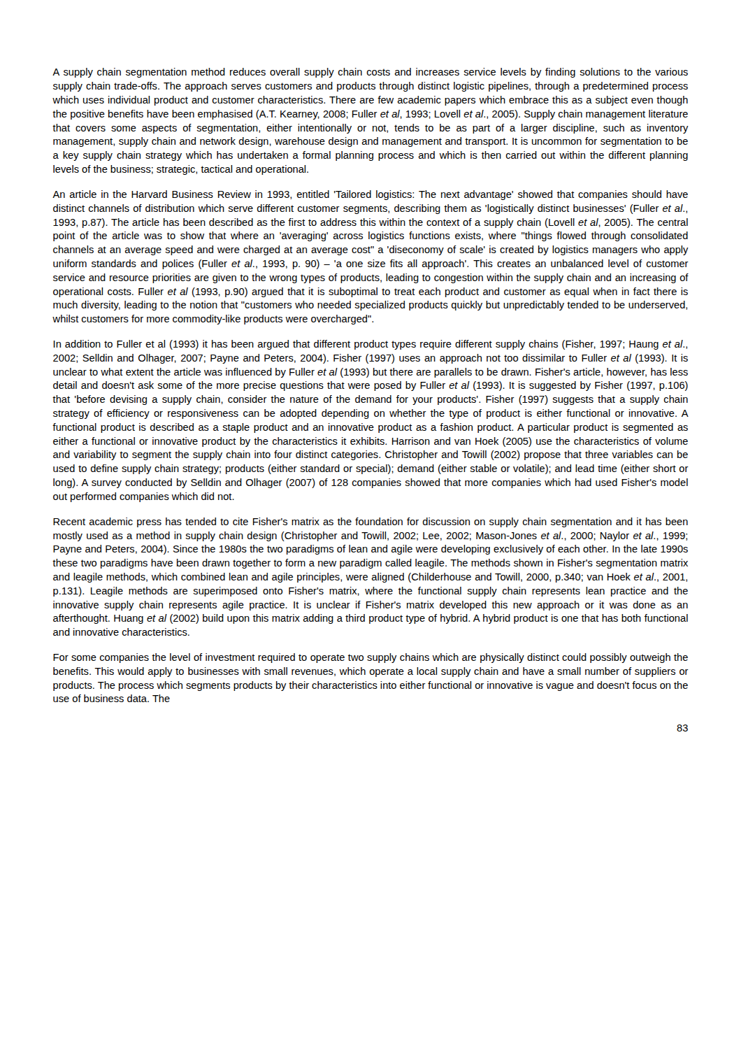A supply chain segmentation method reduces overall supply chain costs and increases service levels by finding solutions to the various supply chain trade-offs. The approach serves customers and products through distinct logistic pipelines, through a predetermined process which uses individual product and customer characteristics. There are few academic papers which embrace this as a subject even though the positive benefits have been emphasised (A.T. Kearney, 2008; Fuller et al, 1993; Lovell et al., 2005). Supply chain management literature that covers some aspects of segmentation, either intentionally or not, tends to be as part of a larger discipline, such as inventory management, supply chain and network design, warehouse design and management and transport. It is uncommon for segmentation to be a key supply chain strategy which has undertaken a formal planning process and which is then carried out within the different planning levels of the business; strategic, tactical and operational.
An article in the Harvard Business Review in 1993, entitled 'Tailored logistics: The next advantage' showed that companies should have distinct channels of distribution which serve different customer segments, describing them as 'logistically distinct businesses' (Fuller et al., 1993, p.87). The article has been described as the first to address this within the context of a supply chain (Lovell et al, 2005). The central point of the article was to show that where an 'averaging' across logistics functions exists, where "things flowed through consolidated channels at an average speed and were charged at an average cost" a 'diseconomy of scale' is created by logistics managers who apply uniform standards and polices (Fuller et al., 1993, p. 90) – 'a one size fits all approach'. This creates an unbalanced level of customer service and resource priorities are given to the wrong types of products, leading to congestion within the supply chain and an increasing of operational costs. Fuller et al (1993, p.90) argued that it is suboptimal to treat each product and customer as equal when in fact there is much diversity, leading to the notion that "customers who needed specialized products quickly but unpredictably tended to be underserved, whilst customers for more commodity-like products were overcharged".
In addition to Fuller et al (1993) it has been argued that different product types require different supply chains (Fisher, 1997; Haung et al., 2002; Selldin and Olhager, 2007; Payne and Peters, 2004). Fisher (1997) uses an approach not too dissimilar to Fuller et al (1993). It is unclear to what extent the article was influenced by Fuller et al (1993) but there are parallels to be drawn. Fisher's article, however, has less detail and doesn't ask some of the more precise questions that were posed by Fuller et al (1993). It is suggested by Fisher (1997, p.106) that 'before devising a supply chain, consider the nature of the demand for your products'. Fisher (1997) suggests that a supply chain strategy of efficiency or responsiveness can be adopted depending on whether the type of product is either functional or innovative. A functional product is described as a staple product and an innovative product as a fashion product. A particular product is segmented as either a functional or innovative product by the characteristics it exhibits. Harrison and van Hoek (2005) use the characteristics of volume and variability to segment the supply chain into four distinct categories. Christopher and Towill (2002) propose that three variables can be used to define supply chain strategy; products (either standard or special); demand (either stable or volatile); and lead time (either short or long). A survey conducted by Selldin and Olhager (2007) of 128 companies showed that more companies which had used Fisher's model out performed companies which did not.
Recent academic press has tended to cite Fisher's matrix as the foundation for discussion on supply chain segmentation and it has been mostly used as a method in supply chain design (Christopher and Towill, 2002; Lee, 2002; Mason-Jones et al., 2000; Naylor et al., 1999; Payne and Peters, 2004). Since the 1980s the two paradigms of lean and agile were developing exclusively of each other. In the late 1990s these two paradigms have been drawn together to form a new paradigm called leagile. The methods shown in Fisher's segmentation matrix and leagile methods, which combined lean and agile principles, were aligned (Childerhouse and Towill, 2000, p.340; van Hoek et al., 2001, p.131). Leagile methods are superimposed onto Fisher's matrix, where the functional supply chain represents lean practice and the innovative supply chain represents agile practice. It is unclear if Fisher's matrix developed this new approach or it was done as an afterthought. Huang et al (2002) build upon this matrix adding a third product type of hybrid. A hybrid product is one that has both functional and innovative characteristics.
For some companies the level of investment required to operate two supply chains which are physically distinct could possibly outweigh the benefits. This would apply to businesses with small revenues, which operate a local supply chain and have a small number of suppliers or products. The process which segments products by their characteristics into either functional or innovative is vague and doesn't focus on the use of business data. The
83